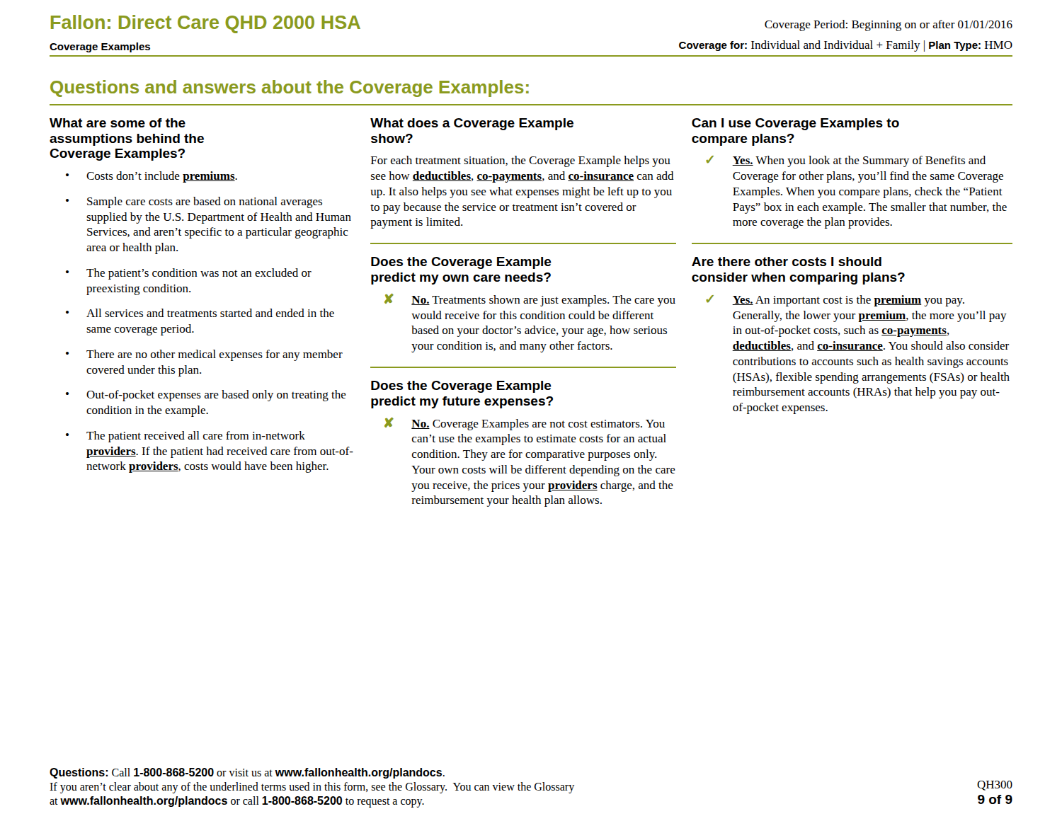Fallon: Direct Care QHD 2000 HSA
Coverage Period: Beginning on or after 01/01/2016
Coverage Examples
Coverage for: Individual and Individual + Family | Plan Type: HMO
Questions and answers about the Coverage Examples:
What are some of the
assumptions behind the
Coverage Examples?
Costs don’t include premiums.
Sample care costs are based on national averages supplied by the U.S. Department of Health and Human Services, and aren’t specific to a particular geographic area or health plan.
The patient’s condition was not an excluded or preexisting condition.
All services and treatments started and ended in the same coverage period.
There are no other medical expenses for any member covered under this plan.
Out-of-pocket expenses are based only on treating the condition in the example.
The patient received all care from in-network providers. If the patient had received care from out-of-network providers, costs would have been higher.
What does a Coverage Example
show?
For each treatment situation, the Coverage Example helps you see how deductibles, co-payments, and co-insurance can add up. It also helps you see what expenses might be left up to you to pay because the service or treatment isn’t covered or payment is limited.
Does the Coverage Example
predict my own care needs?
✘No. Treatments shown are just examples. The care you would receive for this condition could be different based on your doctor’s advice, your age, how serious your condition is, and many other factors.
Does the Coverage Example
predict my future expenses?
✘No. Coverage Examples are not cost estimators. You can’t use the examples to estimate costs for an actual condition. They are for comparative purposes only. Your own costs will be different depending on the care you receive, the prices your providers charge, and the reimbursement your health plan allows.
Can I use Coverage Examples to
compare plans?
✓Yes. When you look at the Summary of Benefits and Coverage for other plans, you’ll find the same Coverage Examples. When you compare plans, check the “Patient Pays” box in each example. The smaller that number, the more coverage the plan provides.
Are there other costs I should
consider when comparing plans?
✓Yes. An important cost is the premium you pay. Generally, the lower your premium, the more you’ll pay in out-of-pocket costs, such as co-payments, deductibles, and co-insurance. You should also consider contributions to accounts such as health savings accounts (HSAs), flexible spending arrangements (FSAs) or health reimbursement accounts (HRAs) that help you pay out-of-pocket expenses.
Questions: Call 1-800-868-5200 or visit us at www.fallonhealth.org/plandocs.
If you aren’t clear about any of the underlined terms used in this form, see the Glossary. You can view the Glossary
at www.fallonhealth.org/plandocs or call 1-800-868-5200 to request a copy.
QH300
9 of 9